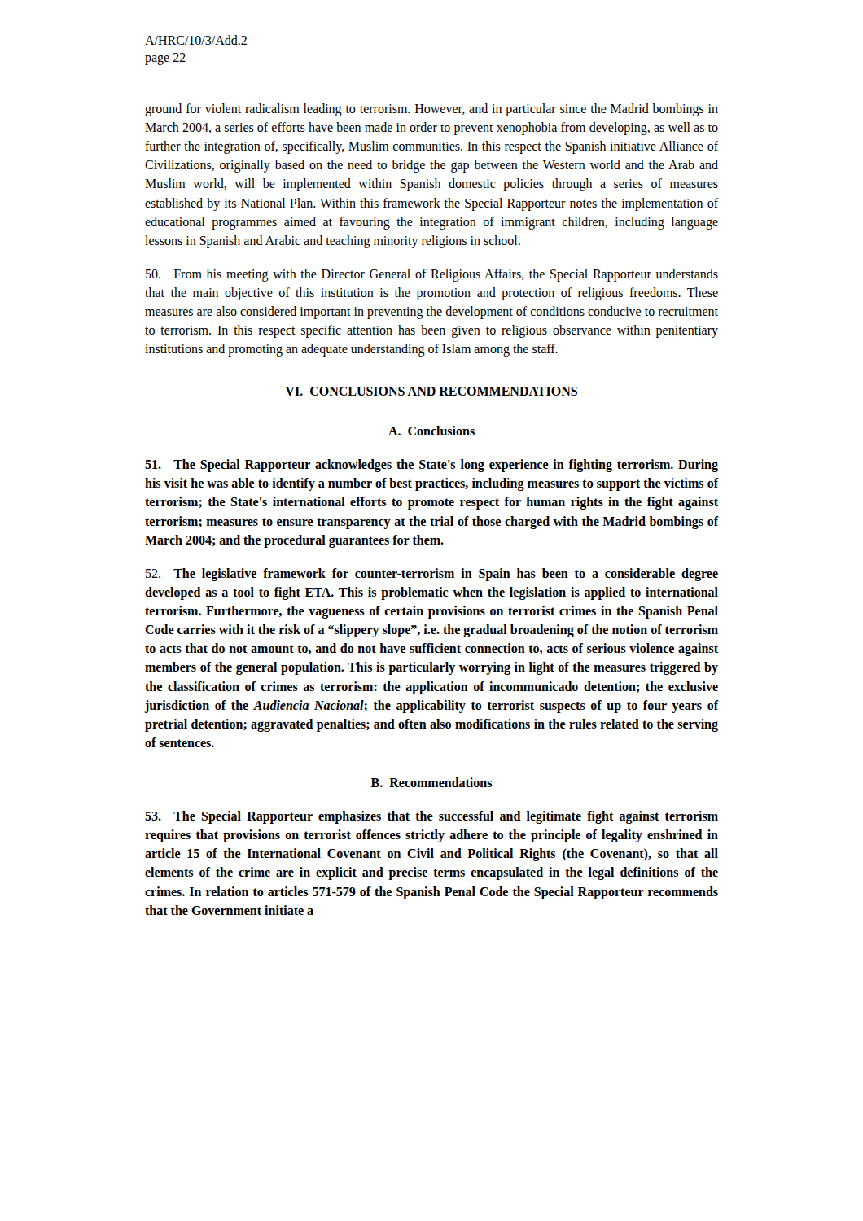A/HRC/10/3/Add.2 page 22
ground for violent radicalism leading to terrorism. However, and in particular since the Madrid bombings in March 2004, a series of efforts have been made in order to prevent xenophobia from developing, as well as to further the integration of, specifically, Muslim communities. In this respect the Spanish initiative Alliance of Civilizations, originally based on the need to bridge the gap between the Western world and the Arab and Muslim world, will be implemented within Spanish domestic policies through a series of measures established by its National Plan. Within this framework the Special Rapporteur notes the implementation of educational programmes aimed at favouring the integration of immigrant children, including language lessons in Spanish and Arabic and teaching minority religions in school.
50. From his meeting with the Director General of Religious Affairs, the Special Rapporteur understands that the main objective of this institution is the promotion and protection of religious freedoms. These measures are also considered important in preventing the development of conditions conducive to recruitment to terrorism. In this respect specific attention has been given to religious observance within penitentiary institutions and promoting an adequate understanding of Islam among the staff.
VI. CONCLUSIONS AND RECOMMENDATIONS
A. Conclusions
51. The Special Rapporteur acknowledges the State's long experience in fighting terrorism. During his visit he was able to identify a number of best practices, including measures to support the victims of terrorism; the State's international efforts to promote respect for human rights in the fight against terrorism; measures to ensure transparency at the trial of those charged with the Madrid bombings of March 2004; and the procedural guarantees for them.
52. The legislative framework for counter-terrorism in Spain has been to a considerable degree developed as a tool to fight ETA. This is problematic when the legislation is applied to international terrorism. Furthermore, the vagueness of certain provisions on terrorist crimes in the Spanish Penal Code carries with it the risk of a “slippery slope”, i.e. the gradual broadening of the notion of terrorism to acts that do not amount to, and do not have sufficient connection to, acts of serious violence against members of the general population. This is particularly worrying in light of the measures triggered by the classification of crimes as terrorism: the application of incommunicado detention; the exclusive jurisdiction of the Audiencia Nacional; the applicability to terrorist suspects of up to four years of pretrial detention; aggravated penalties; and often also modifications in the rules related to the serving of sentences.
B. Recommendations
53. The Special Rapporteur emphasizes that the successful and legitimate fight against terrorism requires that provisions on terrorist offences strictly adhere to the principle of legality enshrined in article 15 of the International Covenant on Civil and Political Rights (the Covenant), so that all elements of the crime are in explicit and precise terms encapsulated in the legal definitions of the crimes. In relation to articles 571-579 of the Spanish Penal Code the Special Rapporteur recommends that the Government initiate a